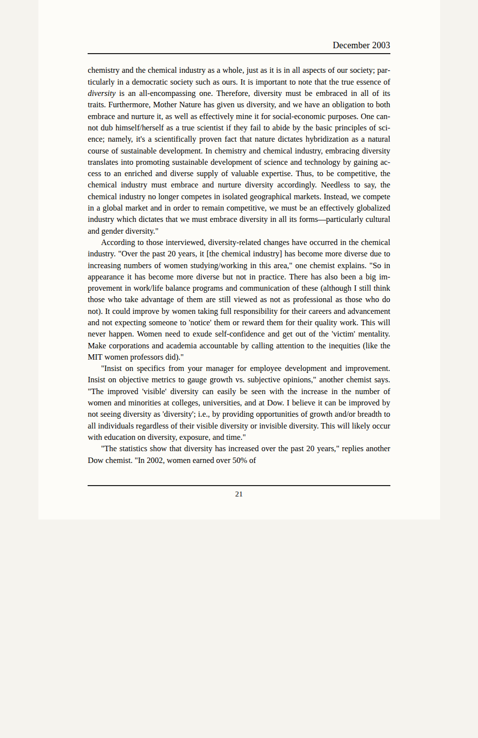December 2003
chemistry and the chemical industry as a whole, just as it is in all aspects of our society; particularly in a democratic society such as ours. It is important to note that the true essence of diversity is an all-encompassing one. Therefore, diversity must be embraced in all of its traits. Furthermore, Mother Nature has given us diversity, and we have an obligation to both embrace and nurture it, as well as effectively mine it for social-economic purposes. One cannot dub himself/herself as a true scientist if they fail to abide by the basic principles of science; namely, it's a scientifically proven fact that nature dictates hybridization as a natural course of sustainable development. In chemistry and chemical industry, embracing diversity translates into promoting sustainable development of science and technology by gaining access to an enriched and diverse supply of valuable expertise. Thus, to be competitive, the chemical industry must embrace and nurture diversity accordingly. Needless to say, the chemical industry no longer competes in isolated geographical markets. Instead, we compete in a global market and in order to remain competitive, we must be an effectively globalized industry which dictates that we must embrace diversity in all its forms—particularly cultural and gender diversity."
According to those interviewed, diversity-related changes have occurred in the chemical industry. "Over the past 20 years, it [the chemical industry] has become more diverse due to increasing numbers of women studying/working in this area," one chemist explains. "So in appearance it has become more diverse but not in practice. There has also been a big improvement in work/life balance programs and communication of these (although I still think those who take advantage of them are still viewed as not as professional as those who do not). It could improve by women taking full responsibility for their careers and advancement and not expecting someone to 'notice' them or reward them for their quality work. This will never happen. Women need to exude self-confidence and get out of the 'victim' mentality. Make corporations and academia accountable by calling attention to the inequities (like the MIT women professors did)."
"Insist on specifics from your manager for employee development and improvement. Insist on objective metrics to gauge growth vs. subjective opinions," another chemist says. "The improved 'visible' diversity can easily be seen with the increase in the number of women and minorities at colleges, universities, and at Dow. I believe it can be improved by not seeing diversity as 'diversity'; i.e., by providing opportunities of growth and/or breadth to all individuals regardless of their visible diversity or invisible diversity. This will likely occur with education on diversity, exposure, and time."
"The statistics show that diversity has increased over the past 20 years," replies another Dow chemist. "In 2002, women earned over 50% of
21